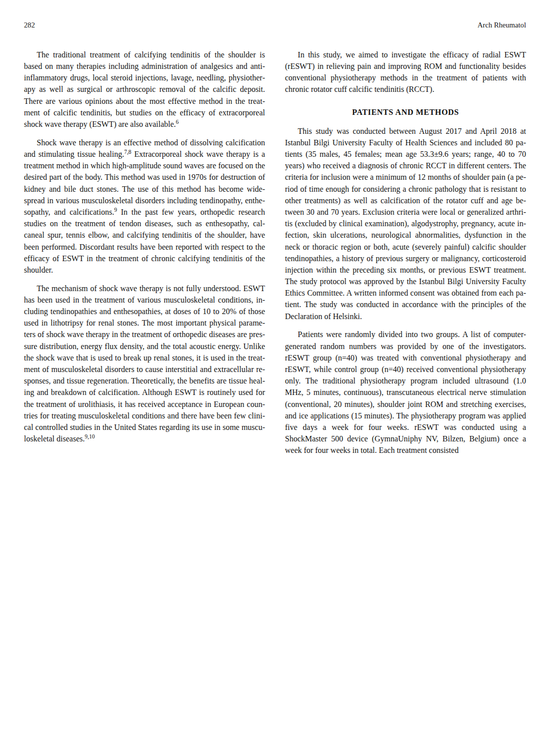282 Arch Rheumatol
The traditional treatment of calcifying tendinitis of the shoulder is based on many therapies including administration of analgesics and anti-inflammatory drugs, local steroid injections, lavage, needling, physiotherapy as well as surgical or arthroscopic removal of the calcific deposit. There are various opinions about the most effective method in the treatment of calcific tendinitis, but studies on the efficacy of extracorporeal shock wave therapy (ESWT) are also available.6
Shock wave therapy is an effective method of dissolving calcification and stimulating tissue healing.7,8 Extracorporeal shock wave therapy is a treatment method in which high-amplitude sound waves are focused on the desired part of the body. This method was used in 1970s for destruction of kidney and bile duct stones. The use of this method has become widespread in various musculoskeletal disorders including tendinopathy, enthesopathy, and calcifications.9 In the past few years, orthopedic research studies on the treatment of tendon diseases, such as enthesopathy, calcaneal spur, tennis elbow, and calcifying tendinitis of the shoulder, have been performed. Discordant results have been reported with respect to the efficacy of ESWT in the treatment of chronic calcifying tendinitis of the shoulder.
The mechanism of shock wave therapy is not fully understood. ESWT has been used in the treatment of various musculoskeletal conditions, including tendinopathies and enthesopathies, at doses of 10 to 20% of those used in lithotripsy for renal stones. The most important physical parameters of shock wave therapy in the treatment of orthopedic diseases are pressure distribution, energy flux density, and the total acoustic energy. Unlike the shock wave that is used to break up renal stones, it is used in the treatment of musculoskeletal disorders to cause interstitial and extracellular responses, and tissue regeneration. Theoretically, the benefits are tissue healing and breakdown of calcification. Although ESWT is routinely used for the treatment of urolithiasis, it has received acceptance in European countries for treating musculoskeletal conditions and there have been few clinical controlled studies in the United States regarding its use in some musculoskeletal diseases.9,10
In this study, we aimed to investigate the efficacy of radial ESWT (rESWT) in relieving pain and improving ROM and functionality besides conventional physiotherapy methods in the treatment of patients with chronic rotator cuff calcific tendinitis (RCCT).
PATIENTS AND METHODS
This study was conducted between August 2017 and April 2018 at Istanbul Bilgi University Faculty of Health Sciences and included 80 patients (35 males, 45 females; mean age 53.3±9.6 years; range, 40 to 70 years) who received a diagnosis of chronic RCCT in different centers. The criteria for inclusion were a minimum of 12 months of shoulder pain (a period of time enough for considering a chronic pathology that is resistant to other treatments) as well as calcification of the rotator cuff and age between 30 and 70 years. Exclusion criteria were local or generalized arthritis (excluded by clinical examination), algodystrophy, pregnancy, acute infection, skin ulcerations, neurological abnormalities, dysfunction in the neck or thoracic region or both, acute (severely painful) calcific shoulder tendinopathies, a history of previous surgery or malignancy, corticosteroid injection within the preceding six months, or previous ESWT treatment. The study protocol was approved by the Istanbul Bilgi University Faculty Ethics Committee. A written informed consent was obtained from each patient. The study was conducted in accordance with the principles of the Declaration of Helsinki.
Patients were randomly divided into two groups. A list of computer-generated random numbers was provided by one of the investigators. rESWT group (n=40) was treated with conventional physiotherapy and rESWT, while control group (n=40) received conventional physiotherapy only. The traditional physiotherapy program included ultrasound (1.0 MHz, 5 minutes, continuous), transcutaneous electrical nerve stimulation (conventional, 20 minutes), shoulder joint ROM and stretching exercises, and ice applications (15 minutes). The physiotherapy program was applied five days a week for four weeks. rESWT was conducted using a ShockMaster 500 device (GymnaUniphy NV, Bilzen, Belgium) once a week for four weeks in total. Each treatment consisted